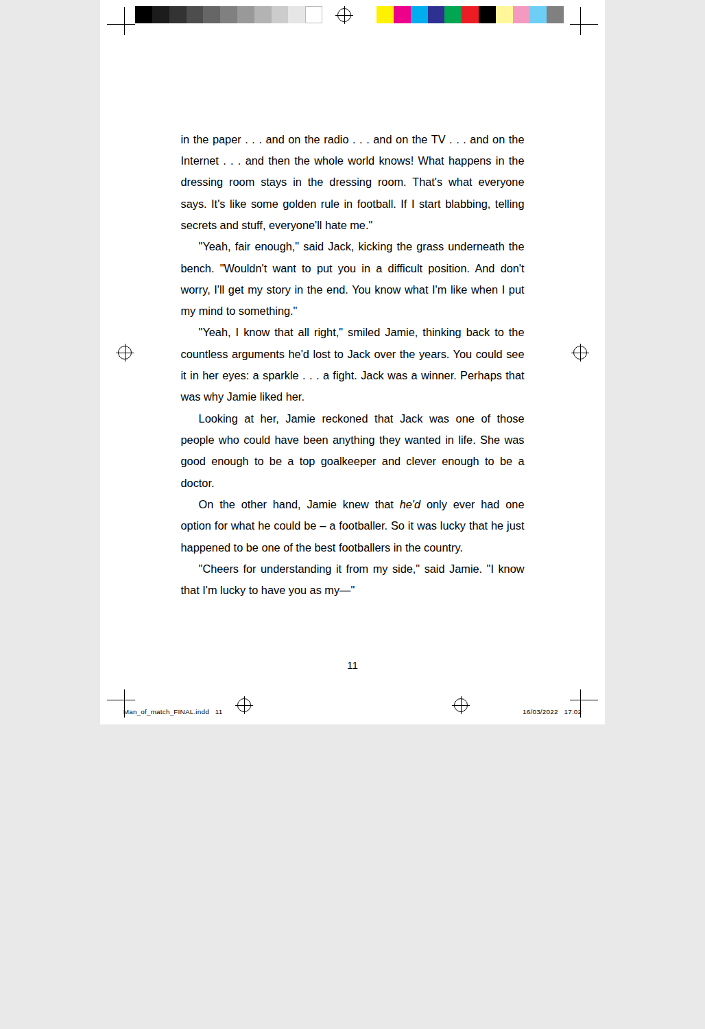in the paper . . . and on the radio . . . and on the TV . . . and on the Internet . . . and then the whole world knows! What happens in the dressing room stays in the dressing room. That's what everyone says. It's like some golden rule in football. If I start blabbing, telling secrets and stuff, everyone'll hate me."
"Yeah, fair enough," said Jack, kicking the grass underneath the bench. "Wouldn't want to put you in a difficult position. And don't worry, I'll get my story in the end. You know what I'm like when I put my mind to something."
"Yeah, I know that all right," smiled Jamie, thinking back to the countless arguments he'd lost to Jack over the years. You could see it in her eyes: a sparkle . . . a fight. Jack was a winner. Perhaps that was why Jamie liked her.
Looking at her, Jamie reckoned that Jack was one of those people who could have been anything they wanted in life. She was good enough to be a top goalkeeper and clever enough to be a doctor.
On the other hand, Jamie knew that he'd only ever had one option for what he could be – a footballer. So it was lucky that he just happened to be one of the best footballers in the country.
"Cheers for understanding it from my side," said Jamie. "I know that I'm lucky to have you as my—"
11
Man_of_match_FINAL.indd 11 16/03/2022 17:02